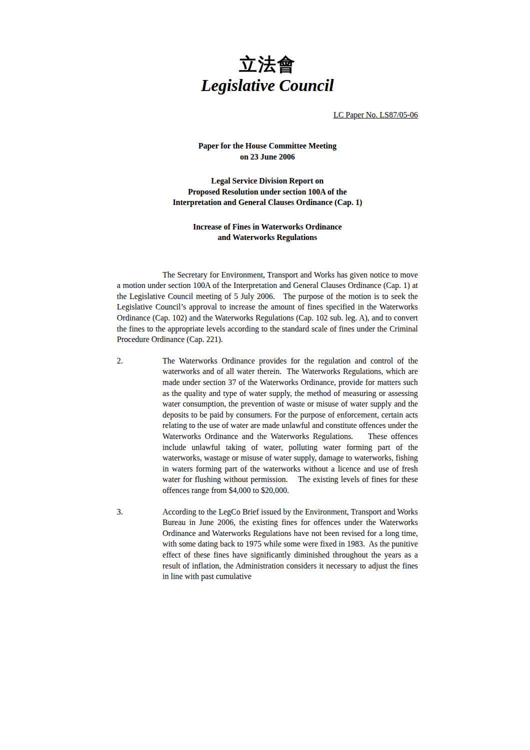立法會
Legislative Council
LC Paper No. LS87/05-06
Paper for the House Committee Meeting
on 23 June 2006
Legal Service Division Report on
Proposed Resolution under section 100A of the
Interpretation and General Clauses Ordinance (Cap. 1)
Increase of Fines in Waterworks Ordinance
and Waterworks Regulations
The Secretary for Environment, Transport and Works has given notice to move a motion under section 100A of the Interpretation and General Clauses Ordinance (Cap. 1) at the Legislative Council meeting of 5 July 2006. The purpose of the motion is to seek the Legislative Council’s approval to increase the amount of fines specified in the Waterworks Ordinance (Cap. 102) and the Waterworks Regulations (Cap. 102 sub. leg. A), and to convert the fines to the appropriate levels according to the standard scale of fines under the Criminal Procedure Ordinance (Cap. 221).
2. The Waterworks Ordinance provides for the regulation and control of the waterworks and of all water therein. The Waterworks Regulations, which are made under section 37 of the Waterworks Ordinance, provide for matters such as the quality and type of water supply, the method of measuring or assessing water consumption, the prevention of waste or misuse of water supply and the deposits to be paid by consumers. For the purpose of enforcement, certain acts relating to the use of water are made unlawful and constitute offences under the Waterworks Ordinance and the Waterworks Regulations. These offences include unlawful taking of water, polluting water forming part of the waterworks, wastage or misuse of water supply, damage to waterworks, fishing in waters forming part of the waterworks without a licence and use of fresh water for flushing without permission. The existing levels of fines for these offences range from $4,000 to $20,000.
3. According to the LegCo Brief issued by the Environment, Transport and Works Bureau in June 2006, the existing fines for offences under the Waterworks Ordinance and Waterworks Regulations have not been revised for a long time, with some dating back to 1975 while some were fixed in 1983. As the punitive effect of these fines have significantly diminished throughout the years as a result of inflation, the Administration considers it necessary to adjust the fines in line with past cumulative